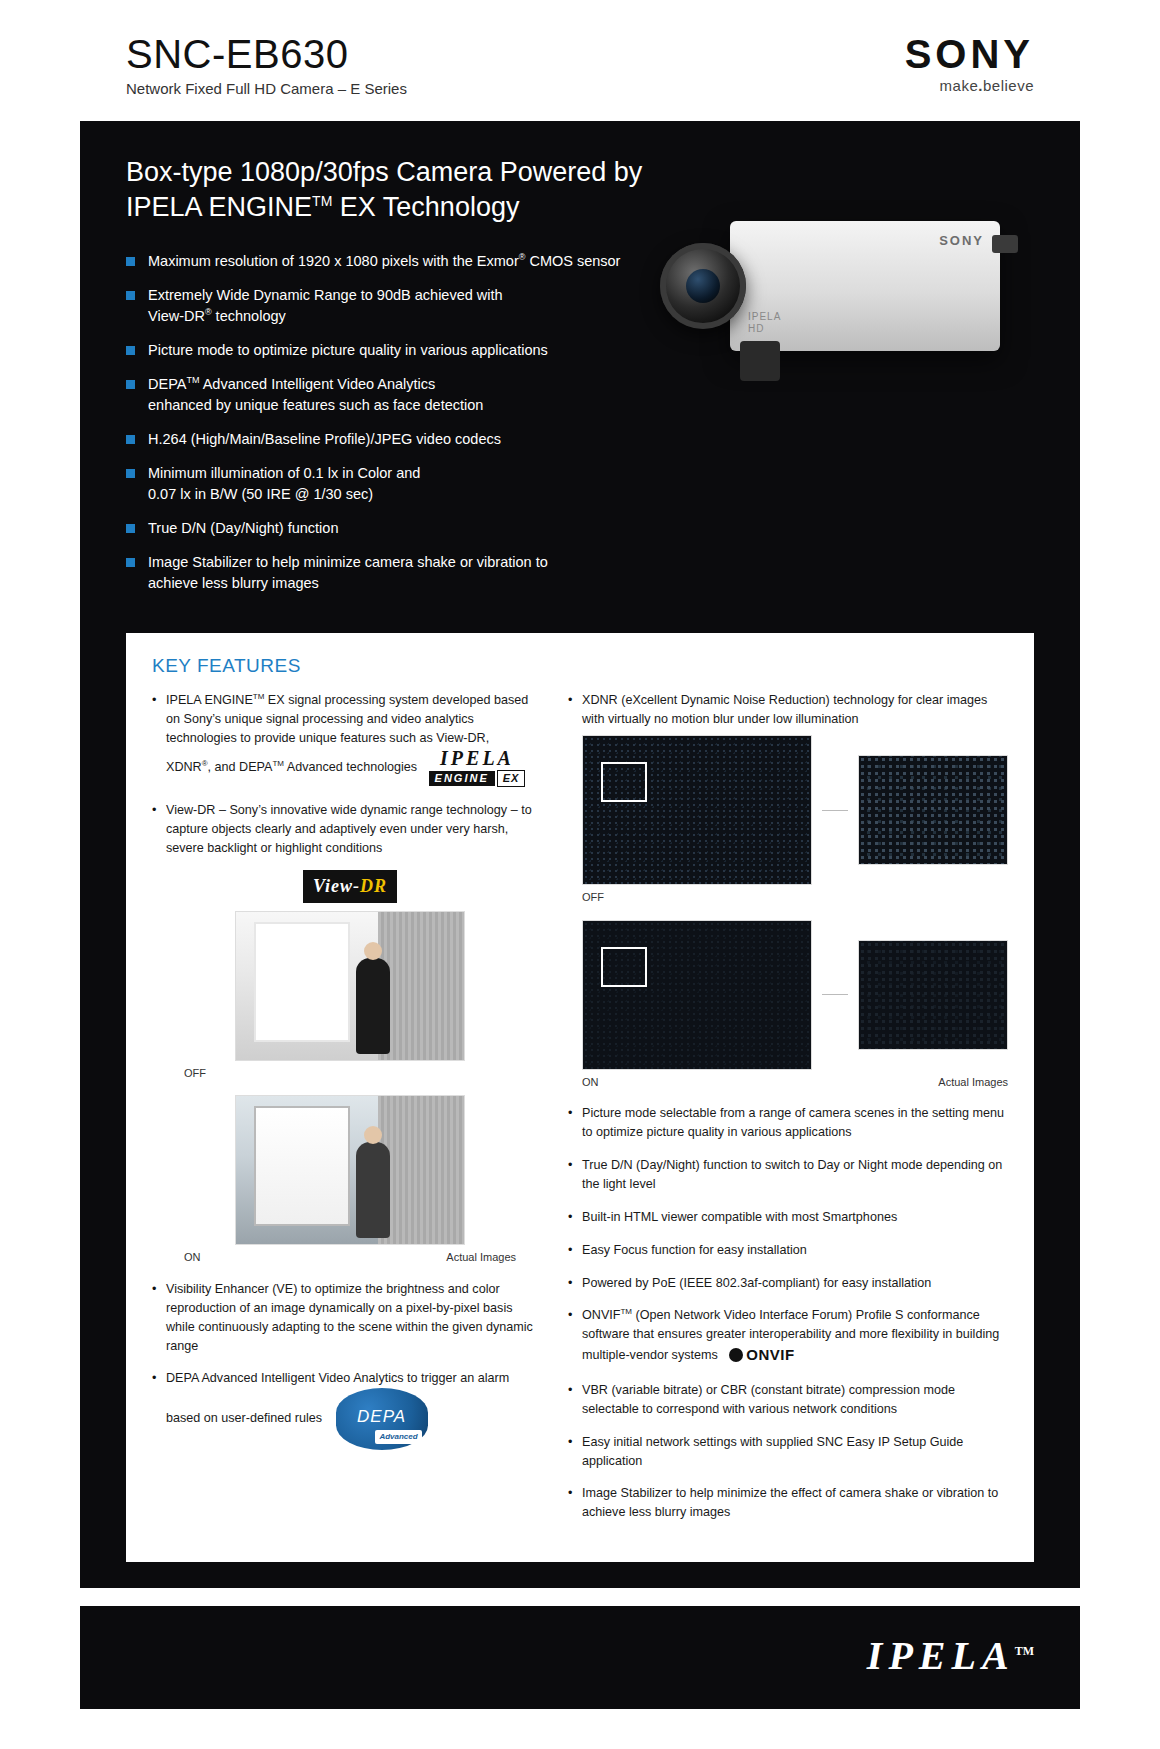SNC-EB630
Network Fixed Full HD Camera – E Series
SONY
make. believe
Box-type 1080p/30fps Camera Powered by
IPELA ENGINETM EX Technology
Maximum resolution of 1920 x 1080 pixels with the Exmor® CMOS sensor
Extremely Wide Dynamic Range to 90dB achieved with
View-DR® technology
Picture mode to optimize picture quality in various applications
DEPATM Advanced Intelligent Video Analytics
enhanced by unique features such as face detection
H.264 (High/Main/Baseline Profile)/JPEG video codecs
Minimum illumination of 0.1 lx in Color and
0.07 lx in B/W (50 IRE @ 1/30 sec)
True D/N (Day/Night) function
Image Stabilizer to help minimize camera shake or vibration to
achieve less blurry images
IPELA
HD
KEY FEATURES
IPELA ENGINETM EX signal processing system developed based on Sony’s unique signal processing and video analytics technologies to provide unique features such as View-DR, XDNR®, and DEPATM Advanced technologies IPELA ENGINE EX
View-DR – Sony’s innovative wide dynamic range technology – to capture objects clearly and adaptively even under very harsh, severe backlight or highlight conditions
View-DR
OFF
ON Actual Images
Visibility Enhancer (VE) to optimize the brightness and color reproduction of an image dynamically on a pixel-by-pixel basis while continuously adapting to the scene within the given dynamic range
DEPA Advanced Intelligent Video Analytics to trigger an alarm based on user-defined rules DEPA Advanced
XDNR (eXcellent Dynamic Noise Reduction) technology for clear images with virtually no motion blur under low illumination
OFF
ON Actual Images
Picture mode selectable from a range of camera scenes in the setting menu to optimize picture quality in various applications
True D/N (Day/Night) function to switch to Day or Night mode depending on the light level
Built-in HTML viewer compatible with most Smartphones
Easy Focus function for easy installation
Powered by PoE (IEEE 802.3af-compliant) for easy installation
ONVIFTM (Open Network Video Interface Forum) Profile S conformance software that ensures greater interoperability and more flexibility in building multiple-vendor systems ONVIF
VBR (variable bitrate) or CBR (constant bitrate) compression mode selectable to correspond with various network conditions
Easy initial network settings with supplied SNC Easy IP Setup Guide application
Image Stabilizer to help minimize the effect of camera shake or vibration to achieve less blurry images
IPELATM